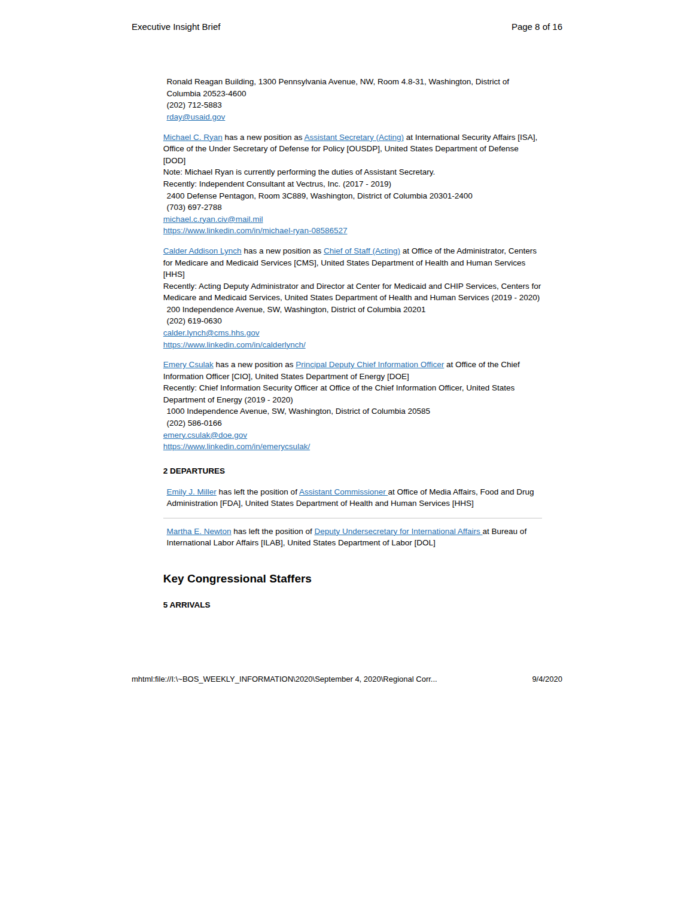Executive Insight Brief
Page 8 of 16
Ronald Reagan Building, 1300 Pennsylvania Avenue, NW, Room 4.8-31, Washington, District of Columbia 20523-4600
(202) 712-5883
rday@usaid.gov
Michael C. Ryan has a new position as Assistant Secretary (Acting) at International Security Affairs [ISA], Office of the Under Secretary of Defense for Policy [OUSDP], United States Department of Defense [DOD]
Note: Michael Ryan is currently performing the duties of Assistant Secretary.
Recently: Independent Consultant at Vectrus, Inc. (2017 - 2019)
2400 Defense Pentagon, Room 3C889, Washington, District of Columbia 20301-2400
(703) 697-2788
michael.c.ryan.civ@mail.mil
https://www.linkedin.com/in/michael-ryan-08586527
Calder Addison Lynch has a new position as Chief of Staff (Acting) at Office of the Administrator, Centers for Medicare and Medicaid Services [CMS], United States Department of Health and Human Services [HHS]
Recently: Acting Deputy Administrator and Director at Center for Medicaid and CHIP Services, Centers for Medicare and Medicaid Services, United States Department of Health and Human Services (2019 - 2020)
200 Independence Avenue, SW, Washington, District of Columbia 20201
(202) 619-0630
calder.lynch@cms.hhs.gov
https://www.linkedin.com/in/calderlynch/
Emery Csulak has a new position as Principal Deputy Chief Information Officer at Office of the Chief Information Officer [CIO], United States Department of Energy [DOE]
Recently: Chief Information Security Officer at Office of the Chief Information Officer, United States Department of Energy (2019 - 2020)
1000 Independence Avenue, SW, Washington, District of Columbia 20585
(202) 586-0166
emery.csulak@doe.gov
https://www.linkedin.com/in/emerycsulak/
2 DEPARTURES
Emily J. Miller has left the position of Assistant Commissioner at Office of Media Affairs, Food and Drug Administration [FDA], United States Department of Health and Human Services [HHS]
Martha E. Newton has left the position of Deputy Undersecretary for International Affairs at Bureau of International Labor Affairs [ILAB], United States Department of Labor [DOL]
Key Congressional Staffers
5 ARRIVALS
mhtml:file://I:\~BOS_WEEKLY_INFORMATION\2020\September 4, 2020\Regional Corr...
9/4/2020